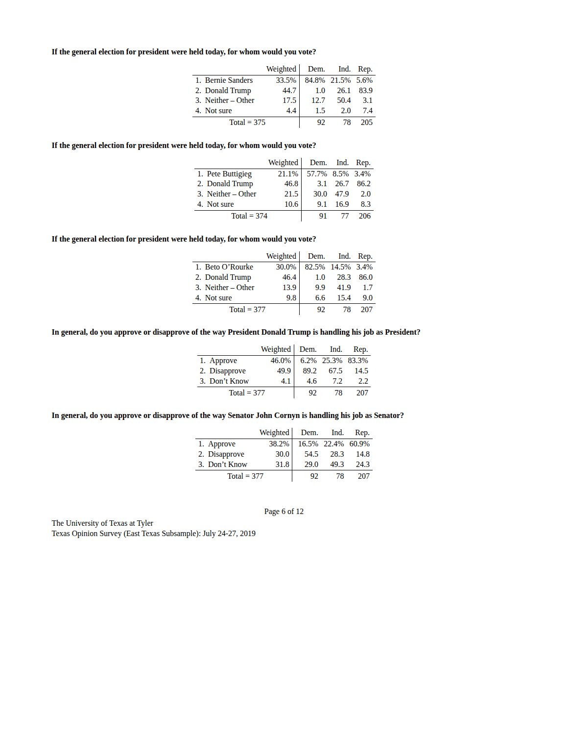If the general election for president were held today, for whom would you vote?
| | | Weighted | Dem. | Ind. | Rep. |
| --- | --- | --- | --- | --- | --- |
| 1. | Bernie Sanders | 33.5% | 84.8% | 21.5% | 5.6% |
| 2. | Donald Trump | 44.7 | 1.0 | 26.1 | 83.9 |
| 3. | Neither – Other | 17.5 | 12.7 | 50.4 | 3.1 |
| 4. | Not sure | 4.4 | 1.5 | 2.0 | 7.4 |
| | Total = 375 | 92 | 78 | 205 |
If the general election for president were held today, for whom would you vote?
| | | Weighted | Dem. | Ind. | Rep. |
| --- | --- | --- | --- | --- | --- |
| 1. | Pete Buttigieg | 21.1% | 57.7% | 8.5% | 3.4% |
| 2. | Donald Trump | 46.8 | 3.1 | 26.7 | 86.2 |
| 3. | Neither – Other | 21.5 | 30.0 | 47.9 | 2.0 |
| 4. | Not sure | 10.6 | 9.1 | 16.9 | 8.3 |
| | Total = 374 | 91 | 77 | 206 |
If the general election for president were held today, for whom would you vote?
| | | Weighted | Dem. | Ind. | Rep. |
| --- | --- | --- | --- | --- | --- |
| 1. | Beto O’Rourke | 30.0% | 82.5% | 14.5% | 3.4% |
| 2. | Donald Trump | 46.4 | 1.0 | 28.3 | 86.0 |
| 3. | Neither – Other | 13.9 | 9.9 | 41.9 | 1.7 |
| 4. | Not sure | 9.8 | 6.6 | 15.4 | 9.0 |
| | Total = 377 | 92 | 78 | 207 |
In general, do you approve or disapprove of the way President Donald Trump is handling his job as President?
| | | Weighted | Dem. | Ind. | Rep. |
| --- | --- | --- | --- | --- | --- |
| 1. | Approve | 46.0% | 6.2% | 25.3% | 83.3% |
| 2. | Disapprove | 49.9 | 89.2 | 67.5 | 14.5 |
| 3. | Don’t Know | 4.1 | 4.6 | 7.2 | 2.2 |
| | Total = 377 | 92 | 78 | 207 |
In general, do you approve or disapprove of the way Senator John Cornyn is handling his job as Senator?
| | | Weighted | Dem. | Ind. | Rep. |
| --- | --- | --- | --- | --- | --- |
| 1. | Approve | 38.2% | 16.5% | 22.4% | 60.9% |
| 2. | Disapprove | 30.0 | 54.5 | 28.3 | 14.8 |
| 3. | Don’t Know | 31.8 | 29.0 | 49.3 | 24.3 |
| | Total = 377 | 92 | 78 | 207 |
Page 6 of 12
The University of Texas at Tyler
Texas Opinion Survey (East Texas Subsample): July 24-27, 2019